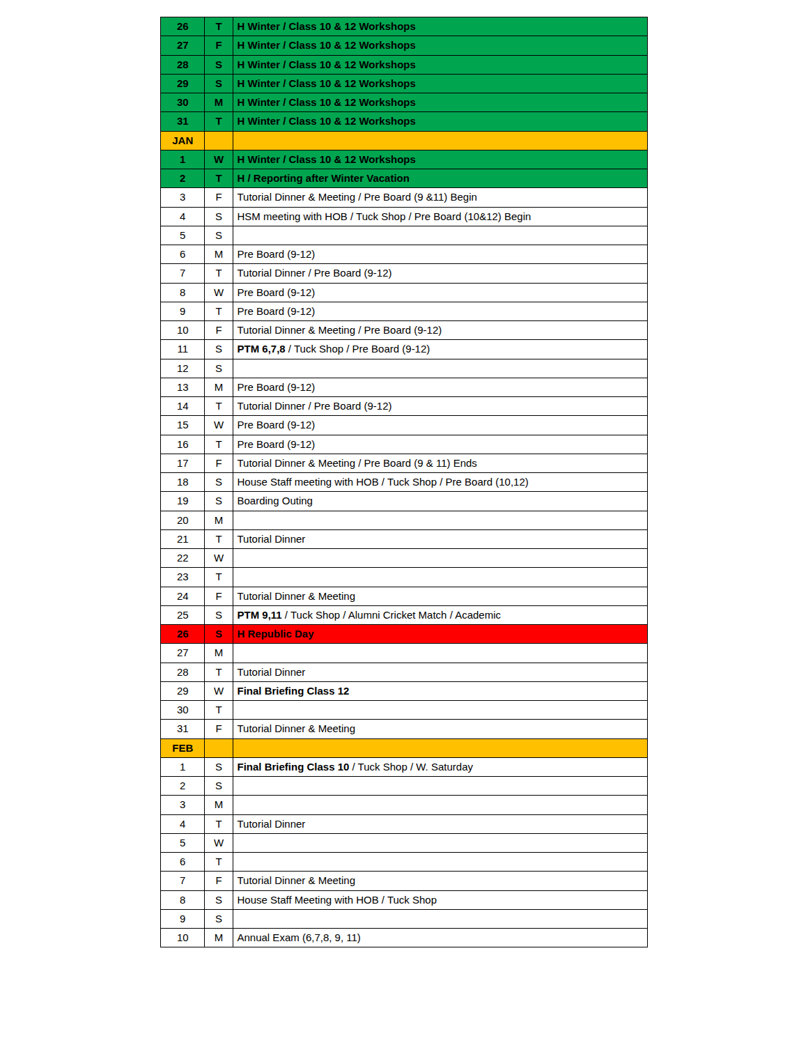| 26 | T | H Winter / Class 10 & 12 Workshops |
| 27 | F | H Winter / Class 10 & 12 Workshops |
| 28 | S | H Winter / Class 10 & 12 Workshops |
| 29 | S | H Winter / Class 10 & 12 Workshops |
| 30 | M | H Winter / Class 10 & 12 Workshops |
| 31 | T | H Winter / Class 10 & 12 Workshops |
| JAN | | |
| 1 | W | H Winter / Class 10 & 12 Workshops |
| 2 | T | H / Reporting after Winter Vacation |
| 3 | F | Tutorial Dinner & Meeting / Pre Board (9 &11) Begin |
| 4 | S | HSM meeting with HOB / Tuck Shop / Pre Board (10&12) Begin |
| 5 | S | |
| 6 | M | Pre Board (9-12) |
| 7 | T | Tutorial Dinner / Pre Board (9-12) |
| 8 | W | Pre Board (9-12) |
| 9 | T | Pre Board (9-12) |
| 10 | F | Tutorial Dinner & Meeting / Pre Board (9-12) |
| 11 | S | PTM 6,7,8 / Tuck Shop / Pre Board (9-12) |
| 12 | S | |
| 13 | M | Pre Board (9-12) |
| 14 | T | Tutorial Dinner / Pre Board (9-12) |
| 15 | W | Pre Board (9-12) |
| 16 | T | Pre Board (9-12) |
| 17 | F | Tutorial Dinner & Meeting / Pre Board (9 & 11) Ends |
| 18 | S | House Staff meeting with HOB / Tuck Shop / Pre Board (10,12) |
| 19 | S | Boarding Outing |
| 20 | M | |
| 21 | T | Tutorial Dinner |
| 22 | W | |
| 23 | T | |
| 24 | F | Tutorial Dinner & Meeting |
| 25 | S | PTM 9,11 / Tuck Shop / Alumni Cricket Match / Academic |
| 26 | S | H Republic Day |
| 27 | M | |
| 28 | T | Tutorial Dinner |
| 29 | W | Final Briefing Class 12 |
| 30 | T | |
| 31 | F | Tutorial Dinner & Meeting |
| FEB | | |
| 1 | S | Final Briefing Class 10 / Tuck Shop / W. Saturday |
| 2 | S | |
| 3 | M | |
| 4 | T | Tutorial Dinner |
| 5 | W | |
| 6 | T | |
| 7 | F | Tutorial Dinner & Meeting |
| 8 | S | House Staff Meeting with HOB / Tuck Shop |
| 9 | S | |
| 10 | M | Annual Exam (6,7,8, 9, 11) |